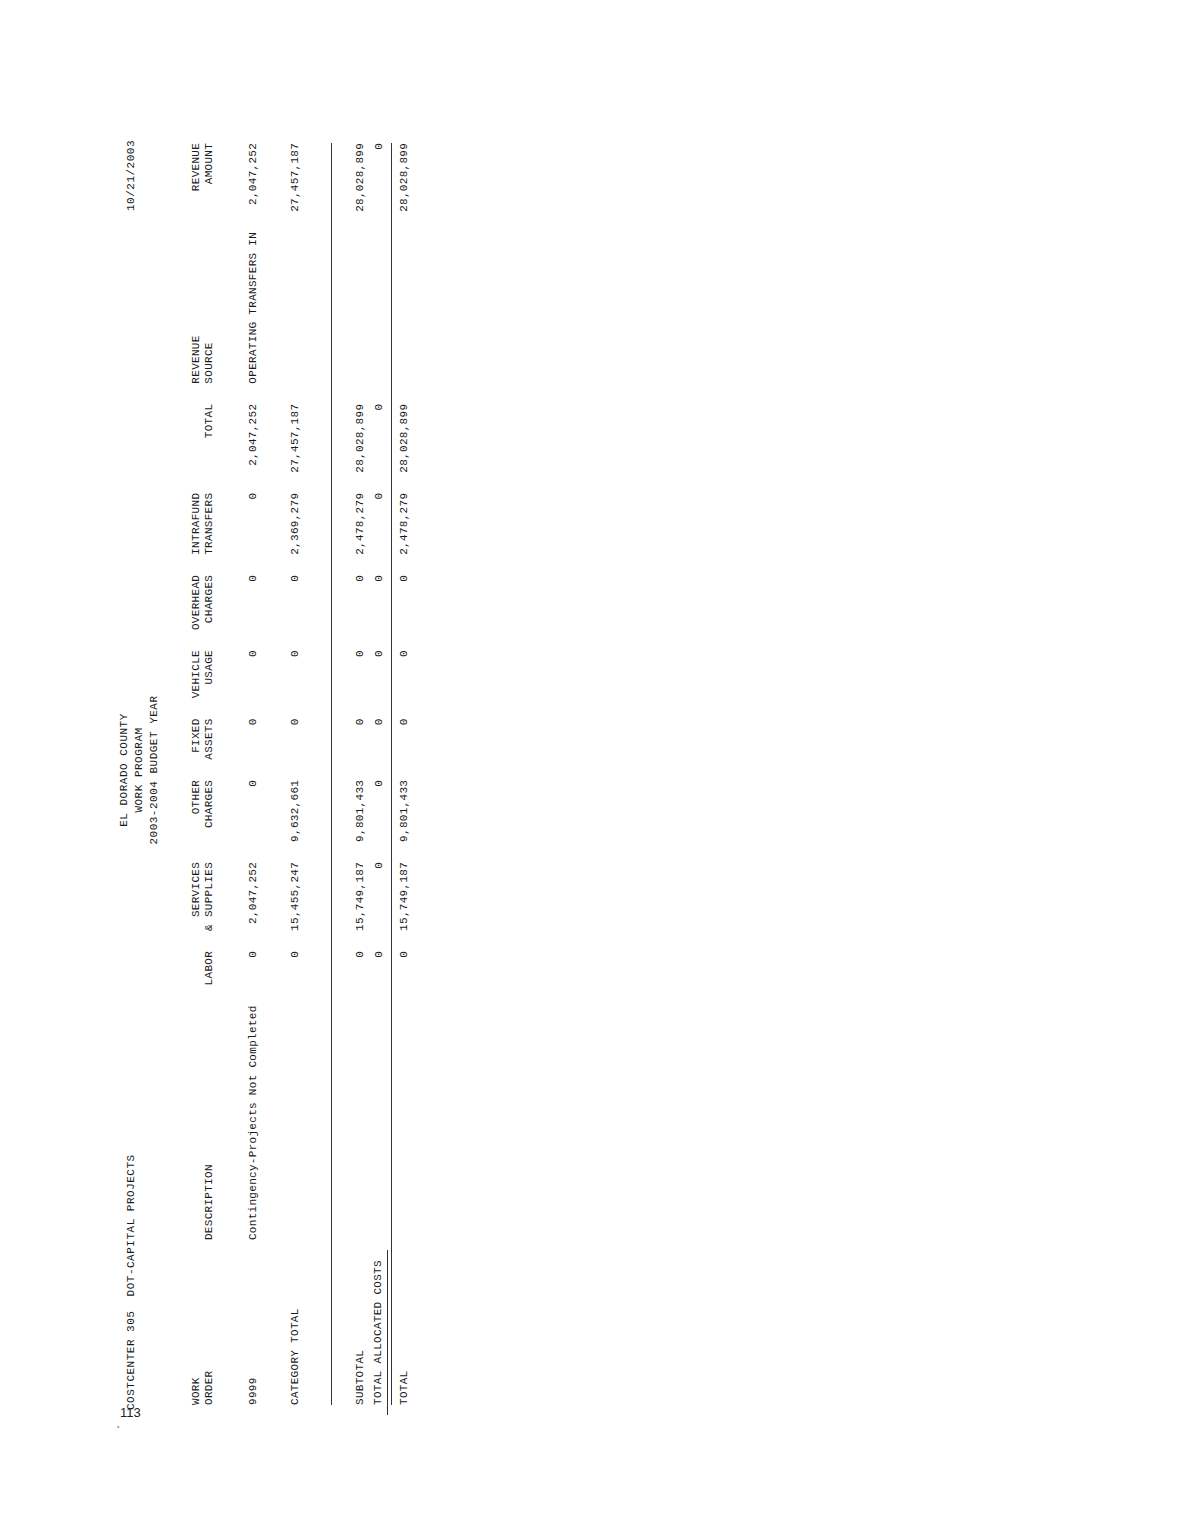·
COSTCENTER 305 DOT-CAPITAL PROJECTS
EL DORADO COUNTY
WORK PROGRAM
2003-2004 BUDGET YEAR
10/21/2003
| WORK ORDER | DESCRIPTION | LABOR | SERVICES & SUPPLIES | OTHER CHARGES | FIXED ASSETS | VEHICLE USAGE | OVERHEAD CHARGES | INTRAFUND TRANSFERS | TOTAL | REVENUE SOURCE | REVENUE AMOUNT |
| --- | --- | --- | --- | --- | --- | --- | --- | --- | --- | --- | --- |
| 9999 | Contingency-Projects Not Completed | 0 | 2,047,252 | 0 | 0 | 0 | 0 | 0 | 2,047,252 | OPERATING TRANSFERS IN | 2,047,252 |
| CATEGORY TOTAL | | 0 | 15,455,247 | 9,632,661 | 0 | 0 | 0 | 2,369,279 | 27,457,187 | | 27,457,187 |
| SUBTOTAL | | 0 | 15,749,187 | 9,801,433 | 0 | 0 | 0 | 2,478,279 | 28,028,899 | | 28,028,899 |
| TOTAL ALLOCATED COSTS | | 0 | 0 | 0 | 0 | 0 | 0 | 0 | 0 | | 0 |
| TOTAL | | 0 | 15,749,187 | 9,801,433 | 0 | 0 | 0 | 2,478,279 | 28,028,899 | | 28,028,899 |
113